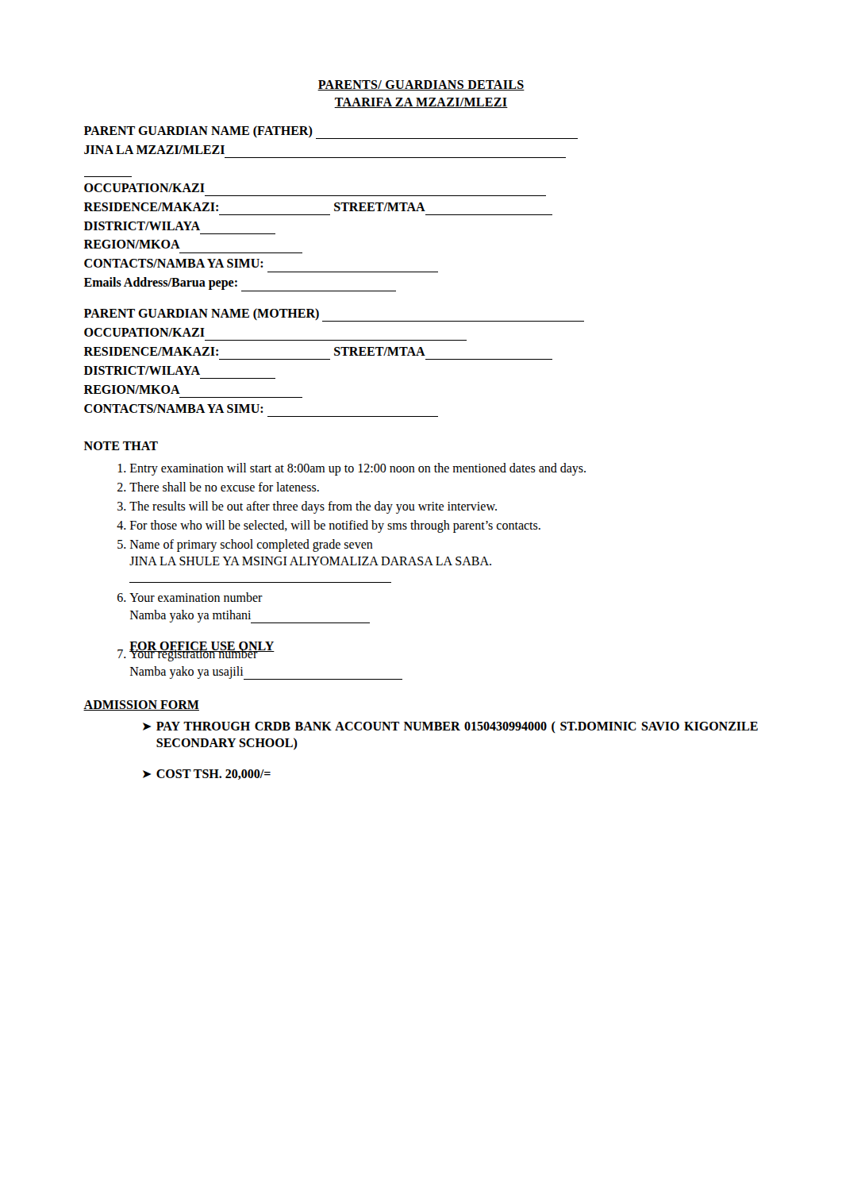PARENTS/ GUARDIANS DETAILS
TAARIFA ZA MZAZI/MLEZI
PARENT GUARDIAN NAME (FATHER)
JINA LA MZAZI/MLEZI
OCCUPATION/KAZI
RESIDENCE/MAKAZI: STREET/MTAA
DISTRICT/WILAYA
REGION/MKOA
CONTACTS/NAMBA YA SIMU:
Emails Address/Barua pepe:
PARENT GUARDIAN NAME (MOTHER)
OCCUPATION/KAZI
RESIDENCE/MAKAZI: STREET/MTAA
DISTRICT/WILAYA
REGION/MKOA
CONTACTS/NAMBA YA SIMU:
NOTE THAT
Entry examination will start at 8:00am up to 12:00 noon on the mentioned dates and days.
There shall be no excuse for lateness.
The results will be out after three days from the day you write interview.
For those who will be selected, will be notified by sms through parent’s contacts.
Name of primary school completed grade seven JINA LA SHULE YA MSINGI ALIYOMALIZA DARASA LA SABA.
Your examination number Namba yako ya mtihani
FOR OFFICE USE ONLY
Your registration number Namba yako ya usajili
ADMISSION FORM
PAY THROUGH CRDB BANK ACCOUNT NUMBER 0150430994000 ( ST.DOMINIC SAVIO KIGONZILE SECONDARY SCHOOL)
COST TSH. 20,000/=